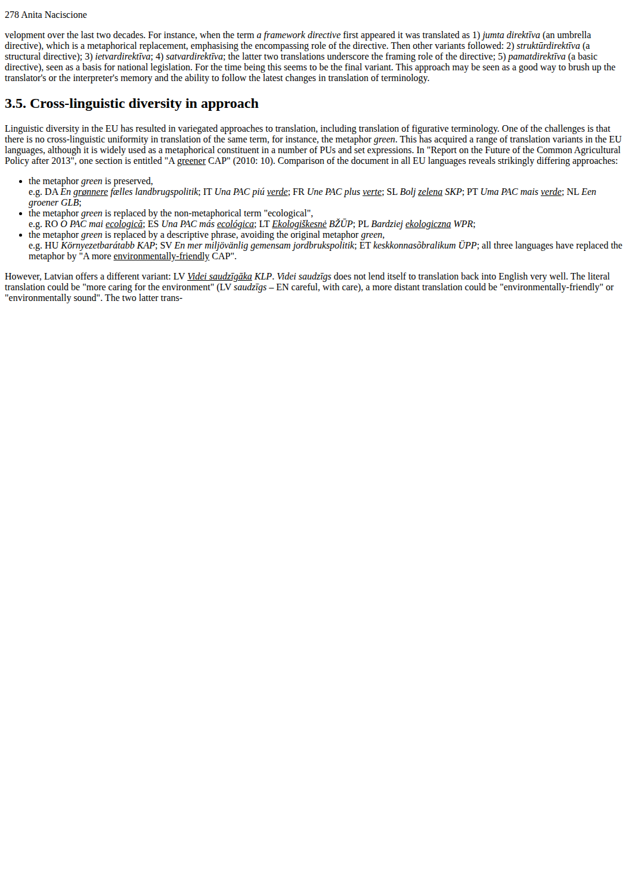278 Anita Naciscione
velopment over the last two decades. For instance, when the term a framework directive first appeared it was translated as 1) jumta direktīva (an umbrella directive), which is a metaphorical replacement, emphasising the encompassing role of the directive. Then other variants followed: 2) struktūrdirektīva (a structural directive); 3) ietvardirektīva; 4) satvardirektīva; the latter two translations underscore the framing role of the directive; 5) pamatdirektīva (a basic directive), seen as a basis for national legislation. For the time being this seems to be the final variant. This approach may be seen as a good way to brush up the translator's or the interpreter's memory and the ability to follow the latest changes in translation of terminology.
3.5. Cross-linguistic diversity in approach
Linguistic diversity in the EU has resulted in variegated approaches to translation, including translation of figurative terminology. One of the challenges is that there is no cross-linguistic uniformity in translation of the same term, for instance, the metaphor green. This has acquired a range of translation variants in the EU languages, although it is widely used as a metaphorical constituent in a number of PUs and set expressions. In "Report on the Future of the Common Agricultural Policy after 2013", one section is entitled "A greener CAP" (2010: 10). Comparison of the document in all EU languages reveals strikingly differing approaches:
the metaphor green is preserved,
e.g. DA En grønnere fælles landbrugspolitik; IT Una PAC piú verde; FR Une PAC plus verte; SL Bolj zelena SKP; PT Uma PAC mais verde; NL Een groener GLB;
the metaphor green is replaced by the non-metaphorical term "ecological",
e.g. RO O PAC mai ecologică; ES Una PAC más ecológica; LT Ekologiškesnė BŽŪP; PL Bardziej ekologiczna WPR;
the metaphor green is replaced by a descriptive phrase, avoiding the original metaphor green,
e.g. HU Környezetbarátabb KAP; SV En mer miljövänlig gemensam jordbrukspolitik; ET keskkonnasõbralikum ÜPP; all three languages have replaced the metaphor by "A more environmentally-friendly CAP".
However, Latvian offers a different variant: LV Videi saudzīgāka KLP. Videi saudzīgs does not lend itself to translation back into English very well. The literal translation could be "more caring for the environment" (LV saudzīgs – EN careful, with care), a more distant translation could be "environmentally-friendly" or "environmentally sound". The two latter trans-